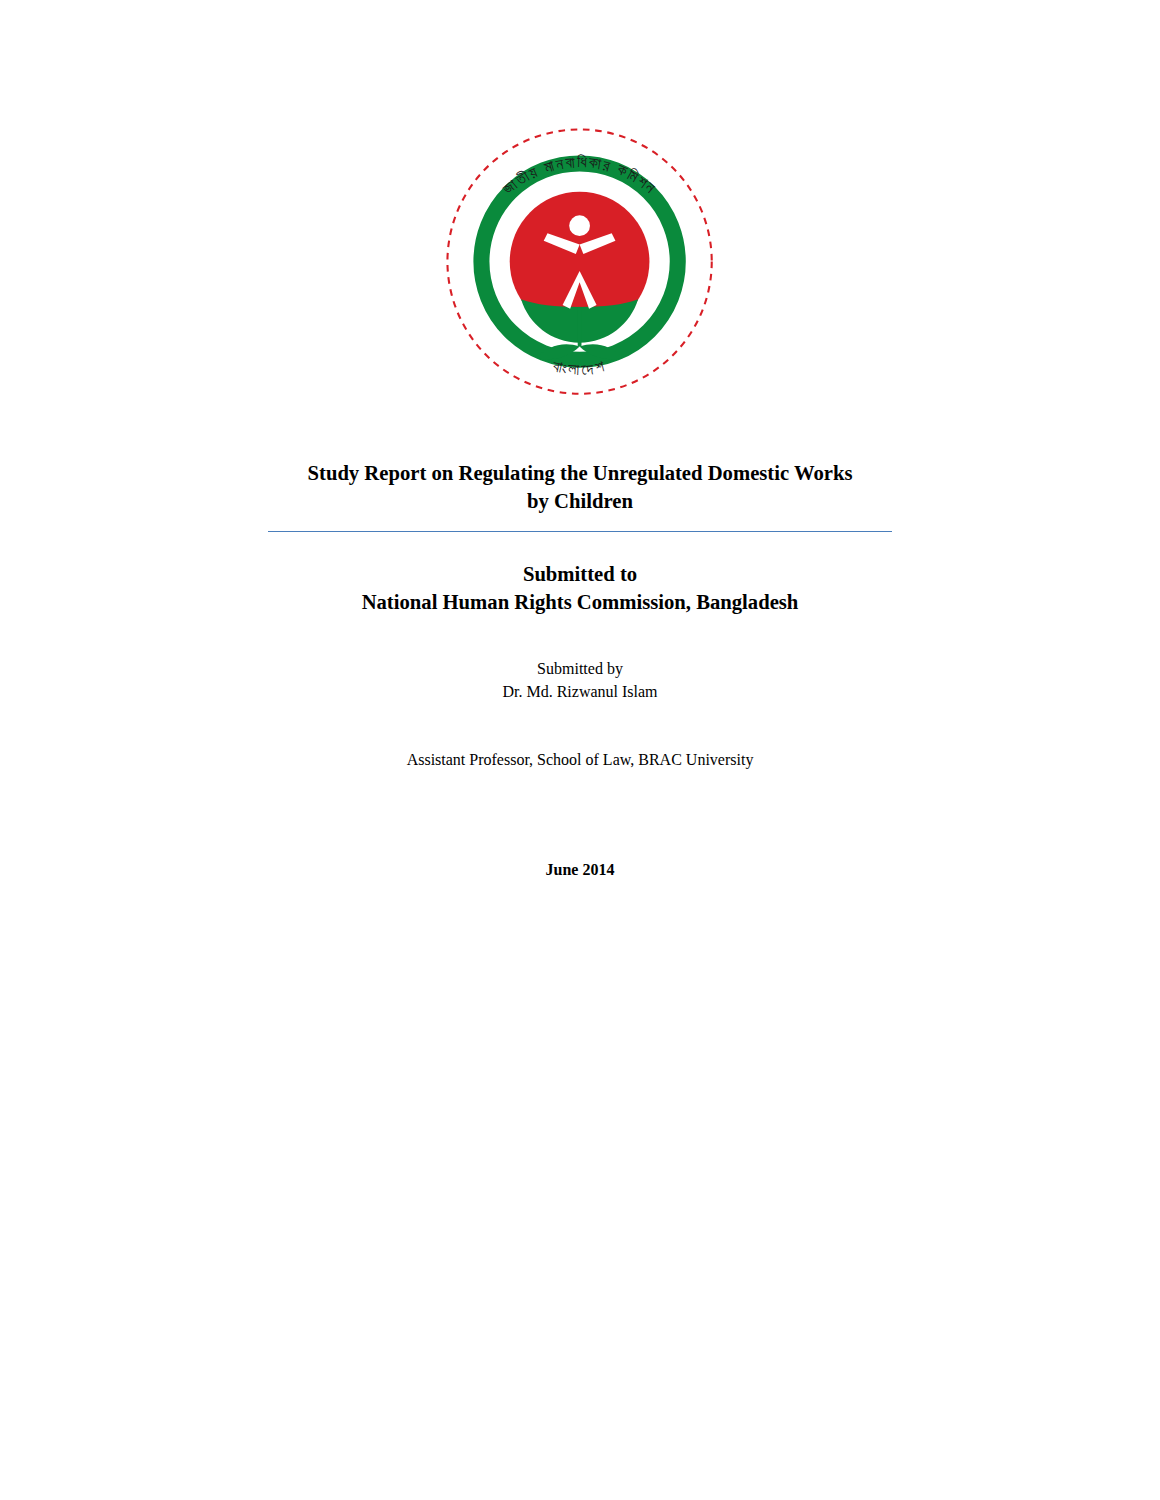জাতীয় মানবাধিকার কমিশন বাংলাদেশ
Study Report on Regulating the Unregulated Domestic Works by Children
Submitted to
National Human Rights Commission, Bangladesh
Submitted by
Dr. Md. Rizwanul Islam
Assistant Professor, School of Law, BRAC University
June 2014